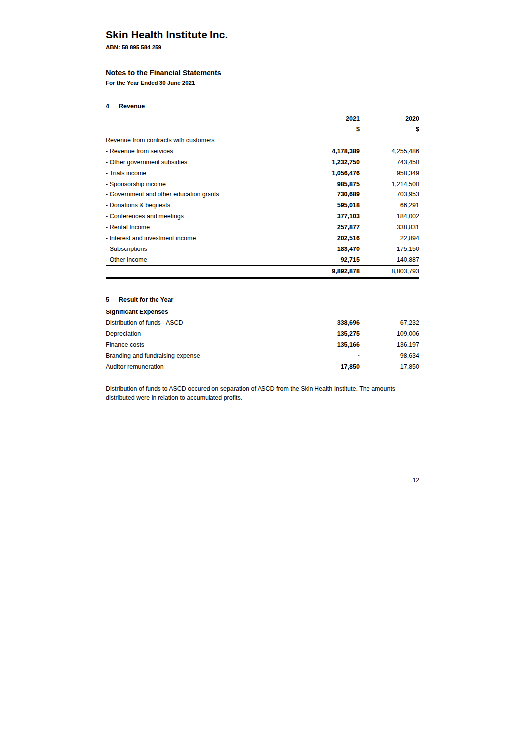Skin Health Institute Inc.
ABN: 58 895 584 259
Notes to the Financial Statements
For the Year Ended 30 June 2021
4 Revenue
| | 2021 | 2020 |
| | $ | $ |
| Revenue from contracts with customers | | |
| - Revenue from services | 4,178,389 | 4,255,486 |
| - Other government subsidies | 1,232,750 | 743,450 |
| - Trials income | 1,056,476 | 958,349 |
| - Sponsorship income | 985,875 | 1,214,500 |
| - Government and other education grants | 730,689 | 703,953 |
| - Donations & bequests | 595,018 | 66,291 |
| - Conferences and meetings | 377,103 | 184,002 |
| - Rental Income | 257,877 | 338,831 |
| - Interest and investment income | 202,516 | 22,894 |
| - Subscriptions | 183,470 | 175,150 |
| - Other income | 92,715 | 140,887 |
| | 9,892,878 | 8,803,793 |
5 Result for the Year
| Significant Expenses | | |
| Distribution of funds - ASCD | 338,696 | 67,232 |
| Depreciation | 135,275 | 109,006 |
| Finance costs | 135,166 | 136,197 |
| Branding and fundraising expense | - | 98,634 |
| Auditor remuneration | 17,850 | 17,850 |
Distribution of funds to ASCD occured on separation of ASCD from the Skin Health Institute. The amounts distributed were in relation to accumulated profits.
12